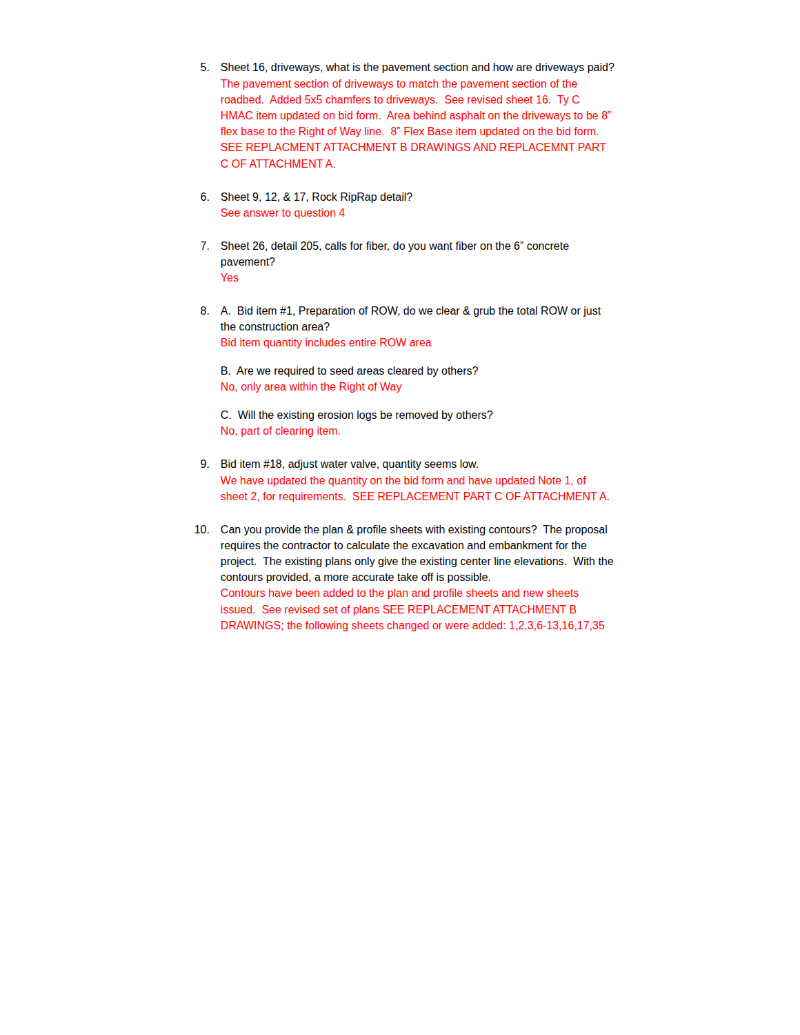Sheet 16, driveways, what is the pavement section and how are driveways paid? The pavement section of driveways to match the pavement section of the roadbed. Added 5x5 chamfers to driveways. See revised sheet 16. Ty C HMAC item updated on bid form. Area behind asphalt on the driveways to be 8” flex base to the Right of Way line. 8” Flex Base item updated on the bid form. SEE REPLACMENT ATTACHMENT B DRAWINGS AND REPLACEMNT PART C OF ATTACHMENT A.
Sheet 9, 12, & 17, Rock RipRap detail? See answer to question 4
Sheet 26, detail 205, calls for fiber, do you want fiber on the 6” concrete pavement? Yes
A. Bid item #1, Preparation of ROW, do we clear & grub the total ROW or just the construction area? Bid item quantity includes entire ROW area B. Are we required to seed areas cleared by others? No, only area within the Right of Way C. Will the existing erosion logs be removed by others? No, part of clearing item.
Bid item #18, adjust water valve, quantity seems low. We have updated the quantity on the bid form and have updated Note 1, of sheet 2, for requirements. SEE REPLACEMENT PART C OF ATTACHMENT A.
Can you provide the plan & profile sheets with existing contours? The proposal requires the contractor to calculate the excavation and embankment for the project. The existing plans only give the existing center line elevations. With the contours provided, a more accurate take off is possible. Contours have been added to the plan and profile sheets and new sheets issued. See revised set of plans SEE REPLACEMENT ATTACHMENT B DRAWINGS; the following sheets changed or were added: 1,2,3,6-13,16,17,35